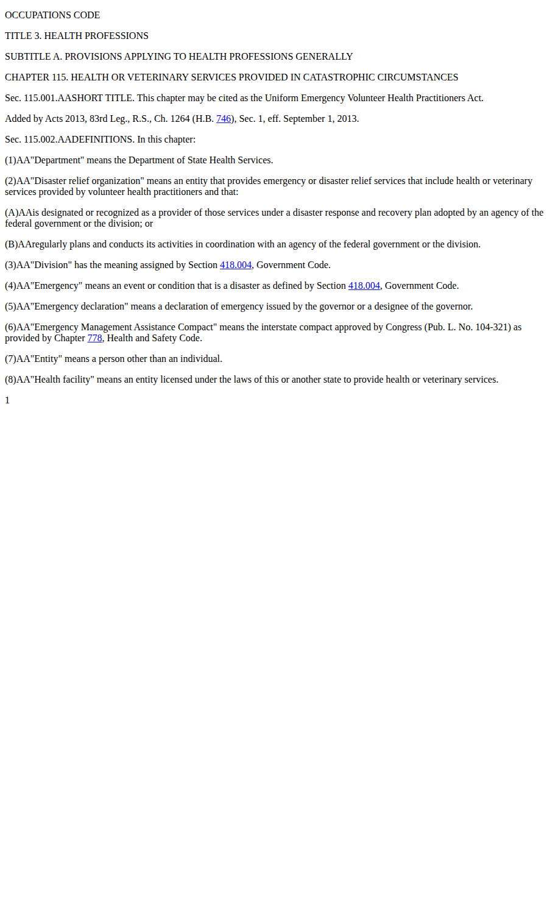OCCUPATIONS CODE
TITLE 3. HEALTH PROFESSIONS
SUBTITLE A. PROVISIONS APPLYING TO HEALTH PROFESSIONS GENERALLY
CHAPTER 115. HEALTH OR VETERINARY SERVICES PROVIDED IN CATASTROPHIC CIRCUMSTANCES
Sec. 115.001.AASHORT TITLE. This chapter may be cited as the Uniform Emergency Volunteer Health Practitioners Act.
Added by Acts 2013, 83rd Leg., R.S., Ch. 1264 (H.B. 746), Sec. 1, eff. September 1, 2013.
Sec. 115.002.AADEFINITIONS. In this chapter:
(1)AA"Department" means the Department of State Health Services.
(2)AA"Disaster relief organization" means an entity that provides emergency or disaster relief services that include health or veterinary services provided by volunteer health practitioners and that:
(A)AAis designated or recognized as a provider of those services under a disaster response and recovery plan adopted by an agency of the federal government or the division; or
(B)AAregularly plans and conducts its activities in coordination with an agency of the federal government or the division.
(3)AA"Division" has the meaning assigned by Section 418.004, Government Code.
(4)AA"Emergency" means an event or condition that is a disaster as defined by Section 418.004, Government Code.
(5)AA"Emergency declaration" means a declaration of emergency issued by the governor or a designee of the governor.
(6)AA"Emergency Management Assistance Compact" means the interstate compact approved by Congress (Pub. L. No. 104-321) as provided by Chapter 778, Health and Safety Code.
(7)AA"Entity" means a person other than an individual.
(8)AA"Health facility" means an entity licensed under the laws of this or another state to provide health or veterinary services.
1